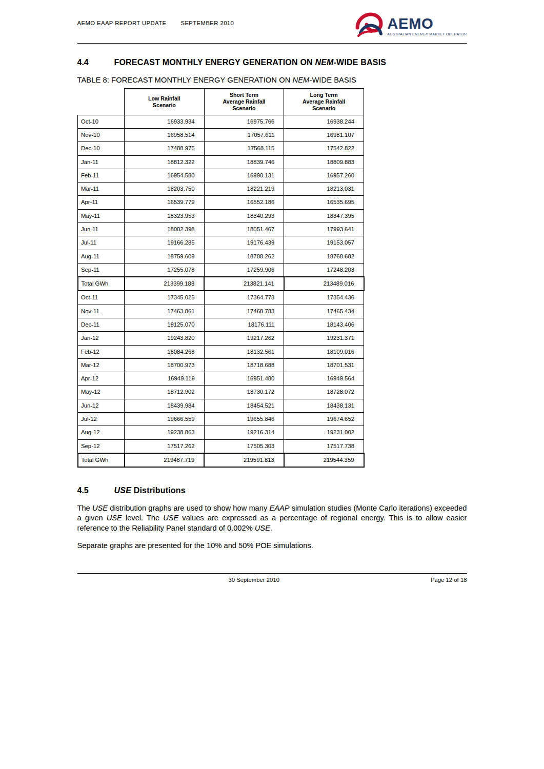AEMO EAAP REPORT UPDATE SEPTEMBER 2010
AEMO
Australian Energy Market Operator
4.4 FORECAST MONTHLY ENERGY GENERATION ON NEM-WIDE BASIS
TABLE 8: FORECAST MONTHLY ENERGY GENERATION ON NEM-WIDE BASIS
| | Low Rainfall Scenario | Short Term Average Rainfall Scenario | Long Term Average Rainfall Scenario |
| --- | --- | --- | --- |
| Oct-10 | 16933.934 | 16975.766 | 16938.244 |
| Nov-10 | 16958.514 | 17057.611 | 16981.107 |
| Dec-10 | 17488.975 | 17568.115 | 17542.822 |
| Jan-11 | 18812.322 | 18839.746 | 18809.883 |
| Feb-11 | 16954.580 | 16990.131 | 16957.260 |
| Mar-11 | 18203.750 | 18221.219 | 18213.031 |
| Apr-11 | 16539.779 | 16552.186 | 16535.695 |
| May-11 | 18323.953 | 18340.293 | 18347.395 |
| Jun-11 | 18002.398 | 18051.467 | 17993.641 |
| Jul-11 | 19166.285 | 19176.439 | 19153.057 |
| Aug-11 | 18759.609 | 18788.262 | 18768.682 |
| Sep-11 | 17255.078 | 17259.906 | 17248.203 |
| Total GWh | 213399.188 | 213821.141 | 213489.016 |
| Oct-11 | 17345.025 | 17364.773 | 17354.436 |
| Nov-11 | 17463.861 | 17468.783 | 17465.434 |
| Dec-11 | 18125.070 | 18176.111 | 18143.406 |
| Jan-12 | 19243.820 | 19217.262 | 19231.371 |
| Feb-12 | 18084.268 | 18132.561 | 18109.016 |
| Mar-12 | 18700.973 | 18718.688 | 18701.531 |
| Apr-12 | 16949.119 | 16951.480 | 16949.564 |
| May-12 | 18712.902 | 18730.172 | 18728.072 |
| Jun-12 | 18439.984 | 18454.521 | 18438.131 |
| Jul-12 | 19666.559 | 19655.846 | 19674.652 |
| Aug-12 | 19238.863 | 19216.314 | 19231.002 |
| Sep-12 | 17517.262 | 17505.303 | 17517.738 |
| Total GWh | 219487.719 | 219591.813 | 219544.359 |
4.5 USE Distributions
The USE distribution graphs are used to show how many EAAP simulation studies (Monte Carlo iterations) exceeded a given USE level. The USE values are expressed as a percentage of regional energy. This is to allow easier reference to the Reliability Panel standard of 0.002% USE.
Separate graphs are presented for the 10% and 50% POE simulations.
30 September 2010
Page 12 of 18